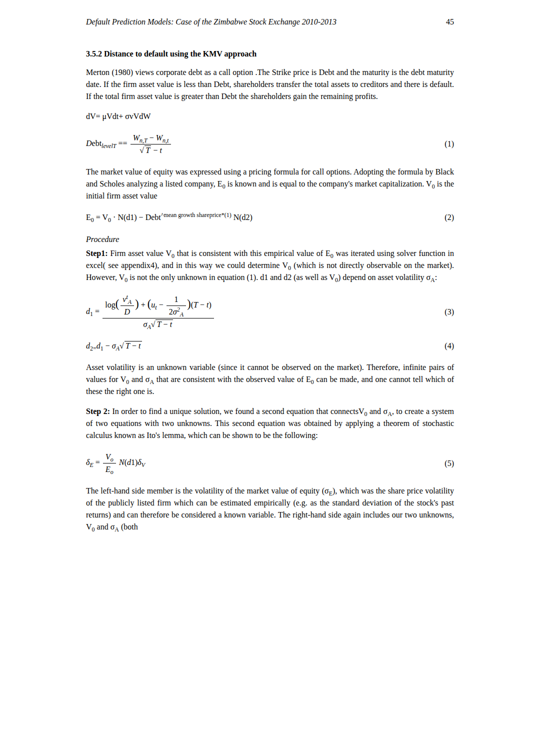Default Prediction Models: Case of the Zimbabwe Stock Exchange 2010-2013 45
3.5.2 Distance to default using the KMV approach
Merton (1980) views corporate debt as a call option .The Strike price is Debt and the maturity is the debt maturity date. If the firm asset value is less than Debt, shareholders transfer the total assets to creditors and there is default. If the total firm asset value is greater than Debt the shareholders gain the remaining profits.
dV= μVdt+ σvVdW
DebtlevelT == Wn,T − Wn,t √T − t (1)
The market value of equity was expressed using a pricing formula for call options. Adopting the formula by Black and Scholes analyzing a listed company, E0 is known and is equal to the company's market capitalization. V0 is the initial firm asset value
E0 = V0 · N(d1) − Debt^mean growth shareprice*(1) N(d2) (2)
Procedure
Step1: Firm asset value V0 that is consistent with this empirical value of E0 was iterated using solver function in excel( see appendix4), and in this way we could determine V0 (which is not directly observable on the market). However, V0 is not the only unknown in equation (1). d1 and d2 (as well as V0) depend on asset volatility σA:
d1 = log(vtA D) + (ut − 12σ2A)(T − t) σA√T − t (3)
d2=d1 − σA√T − t (4)
Asset volatility is an unknown variable (since it cannot be observed on the market). Therefore, infinite pairs of values for V0 and σA that are consistent with the observed value of E0 can be made, and one cannot tell which of these the right one is.
Step 2: In order to find a unique solution, we found a second equation that connectsV0 and σA, to create a system of two equations with two unknowns. This second equation was obtained by applying a theorem of stochastic calculus known as Ito's lemma, which can be shown to be the following:
δE = Vo Eo N(d1)δV (5)
The left-hand side member is the volatility of the market value of equity (σE), which was the share price volatility of the publicly listed firm which can be estimated empirically (e.g. as the standard deviation of the stock's past returns) and can therefore be considered a known variable. The right-hand side again includes our two unknowns, V0 and σA (both